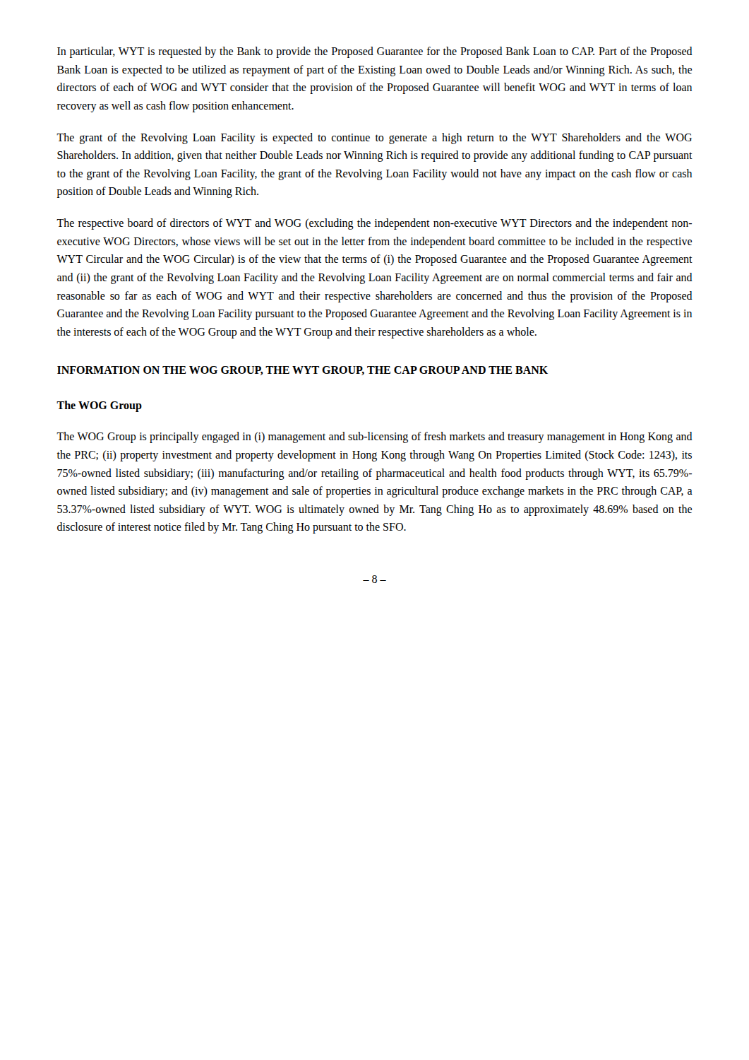In particular, WYT is requested by the Bank to provide the Proposed Guarantee for the Proposed Bank Loan to CAP. Part of the Proposed Bank Loan is expected to be utilized as repayment of part of the Existing Loan owed to Double Leads and/or Winning Rich. As such, the directors of each of WOG and WYT consider that the provision of the Proposed Guarantee will benefit WOG and WYT in terms of loan recovery as well as cash flow position enhancement.
The grant of the Revolving Loan Facility is expected to continue to generate a high return to the WYT Shareholders and the WOG Shareholders. In addition, given that neither Double Leads nor Winning Rich is required to provide any additional funding to CAP pursuant to the grant of the Revolving Loan Facility, the grant of the Revolving Loan Facility would not have any impact on the cash flow or cash position of Double Leads and Winning Rich.
The respective board of directors of WYT and WOG (excluding the independent non-executive WYT Directors and the independent non-executive WOG Directors, whose views will be set out in the letter from the independent board committee to be included in the respective WYT Circular and the WOG Circular) is of the view that the terms of (i) the Proposed Guarantee and the Proposed Guarantee Agreement and (ii) the grant of the Revolving Loan Facility and the Revolving Loan Facility Agreement are on normal commercial terms and fair and reasonable so far as each of WOG and WYT and their respective shareholders are concerned and thus the provision of the Proposed Guarantee and the Revolving Loan Facility pursuant to the Proposed Guarantee Agreement and the Revolving Loan Facility Agreement is in the interests of each of the WOG Group and the WYT Group and their respective shareholders as a whole.
INFORMATION ON THE WOG GROUP, THE WYT GROUP, THE CAP GROUP AND THE BANK
The WOG Group
The WOG Group is principally engaged in (i) management and sub-licensing of fresh markets and treasury management in Hong Kong and the PRC; (ii) property investment and property development in Hong Kong through Wang On Properties Limited (Stock Code: 1243), its 75%-owned listed subsidiary; (iii) manufacturing and/or retailing of pharmaceutical and health food products through WYT, its 65.79%-owned listed subsidiary; and (iv) management and sale of properties in agricultural produce exchange markets in the PRC through CAP, a 53.37%-owned listed subsidiary of WYT. WOG is ultimately owned by Mr. Tang Ching Ho as to approximately 48.69% based on the disclosure of interest notice filed by Mr. Tang Ching Ho pursuant to the SFO.
– 8 –